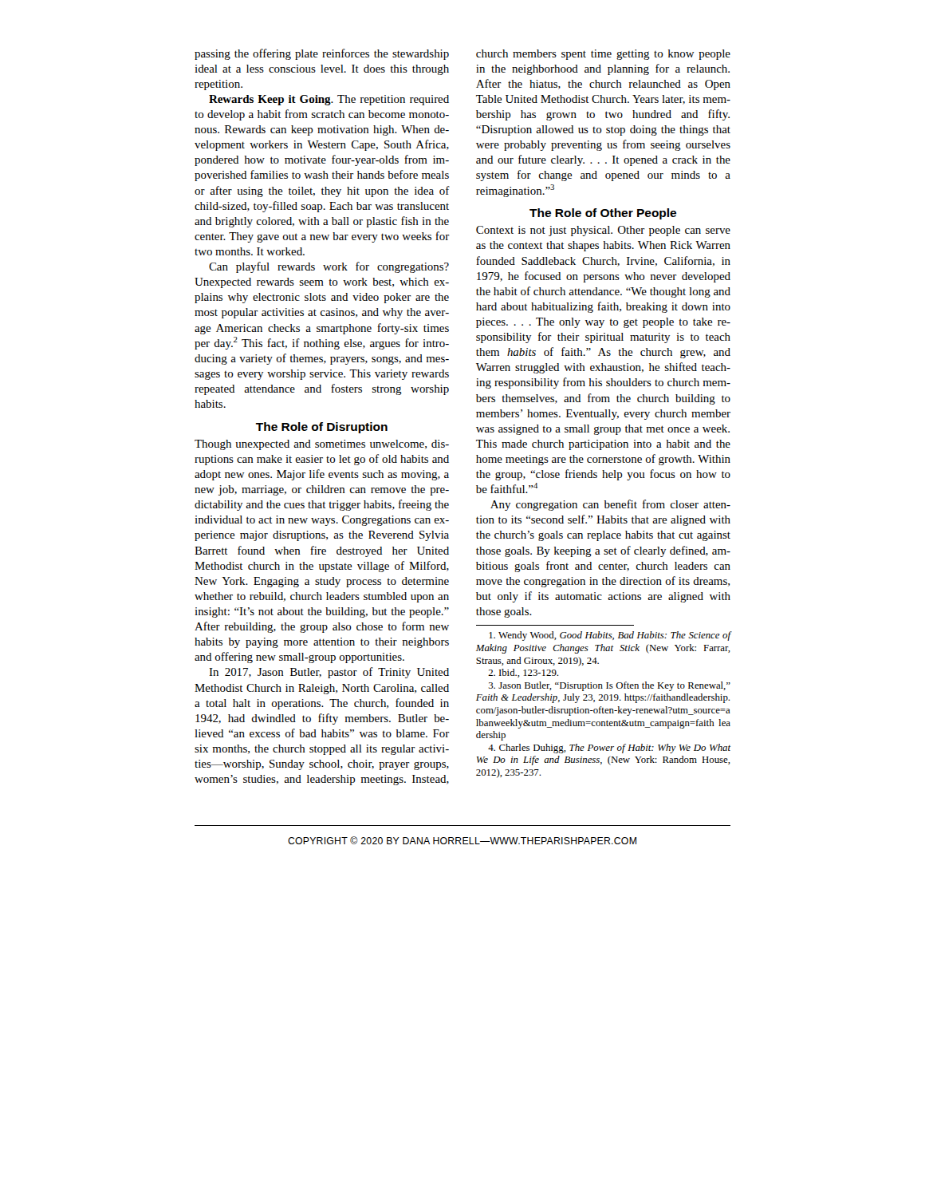passing the offering plate reinforces the stewardship ideal at a less conscious level. It does this through repetition.
Rewards Keep it Going. The repetition required to develop a habit from scratch can become monotonous. Rewards can keep motivation high. When development workers in Western Cape, South Africa, pondered how to motivate four-year-olds from impoverished families to wash their hands before meals or after using the toilet, they hit upon the idea of child-sized, toy-filled soap. Each bar was translucent and brightly colored, with a ball or plastic fish in the center. They gave out a new bar every two weeks for two months. It worked.
Can playful rewards work for congregations? Unexpected rewards seem to work best, which explains why electronic slots and video poker are the most popular activities at casinos, and why the average American checks a smartphone forty-six times per day.2 This fact, if nothing else, argues for introducing a variety of themes, prayers, songs, and messages to every worship service. This variety rewards repeated attendance and fosters strong worship habits.
The Role of Disruption
Though unexpected and sometimes unwelcome, disruptions can make it easier to let go of old habits and adopt new ones. Major life events such as moving, a new job, marriage, or children can remove the predictability and the cues that trigger habits, freeing the individual to act in new ways. Congregations can experience major disruptions, as the Reverend Sylvia Barrett found when fire destroyed her United Methodist church in the upstate village of Milford, New York. Engaging a study process to determine whether to rebuild, church leaders stumbled upon an insight: “It’s not about the building, but the people.” After rebuilding, the group also chose to form new habits by paying more attention to their neighbors and offering new small-group opportunities.
In 2017, Jason Butler, pastor of Trinity United Methodist Church in Raleigh, North Carolina, called a total halt in operations. The church, founded in 1942, had dwindled to fifty members. Butler believed “an excess of bad habits” was to blame. For six months, the church stopped all its regular activities—worship, Sunday school, choir, prayer groups, women’s studies, and leadership meetings. Instead, church members spent time getting to know people in the neighborhood and planning for a relaunch. After the hiatus, the church relaunched as Open Table United Methodist Church. Years later, its membership has grown to two hundred and fifty. “Disruption allowed us to stop doing the things that were probably preventing us from seeing ourselves and our future clearly. . . . It opened a crack in the system for change and opened our minds to a reimagination.”3
The Role of Other People
Context is not just physical. Other people can serve as the context that shapes habits. When Rick Warren founded Saddleback Church, Irvine, California, in 1979, he focused on persons who never developed the habit of church attendance. “We thought long and hard about habitualizing faith, breaking it down into pieces. . . . The only way to get people to take responsibility for their spiritual maturity is to teach them habits of faith.” As the church grew, and Warren struggled with exhaustion, he shifted teaching responsibility from his shoulders to church members themselves, and from the church building to members’ homes. Eventually, every church member was assigned to a small group that met once a week. This made church participation into a habit and the home meetings are the cornerstone of growth. Within the group, “close friends help you focus on how to be faithful.”4
Any congregation can benefit from closer attention to its “second self.” Habits that are aligned with the church’s goals can replace habits that cut against those goals. By keeping a set of clearly defined, ambitious goals front and center, church leaders can move the congregation in the direction of its dreams, but only if its automatic actions are aligned with those goals.
1. Wendy Wood, Good Habits, Bad Habits: The Science of Making Positive Changes That Stick (New York: Farrar, Straus, and Giroux, 2019), 24.
2. Ibid., 123-129.
3. Jason Butler, “Disruption Is Often the Key to Renewal,” Faith & Leadership, July 23, 2019. https://faithandleadership.com/jason-butler-disruption-often-key-renewal?utm_source=albanweekly&utm_medium=content&utm_campaign=faith leadership
4. Charles Duhigg, The Power of Habit: Why We Do What We Do in Life and Business, (New York: Random House, 2012), 235-237.
COPYRIGHT © 2020 BY DANA HORRELL—WWW.THEPARISHPAPER.COM